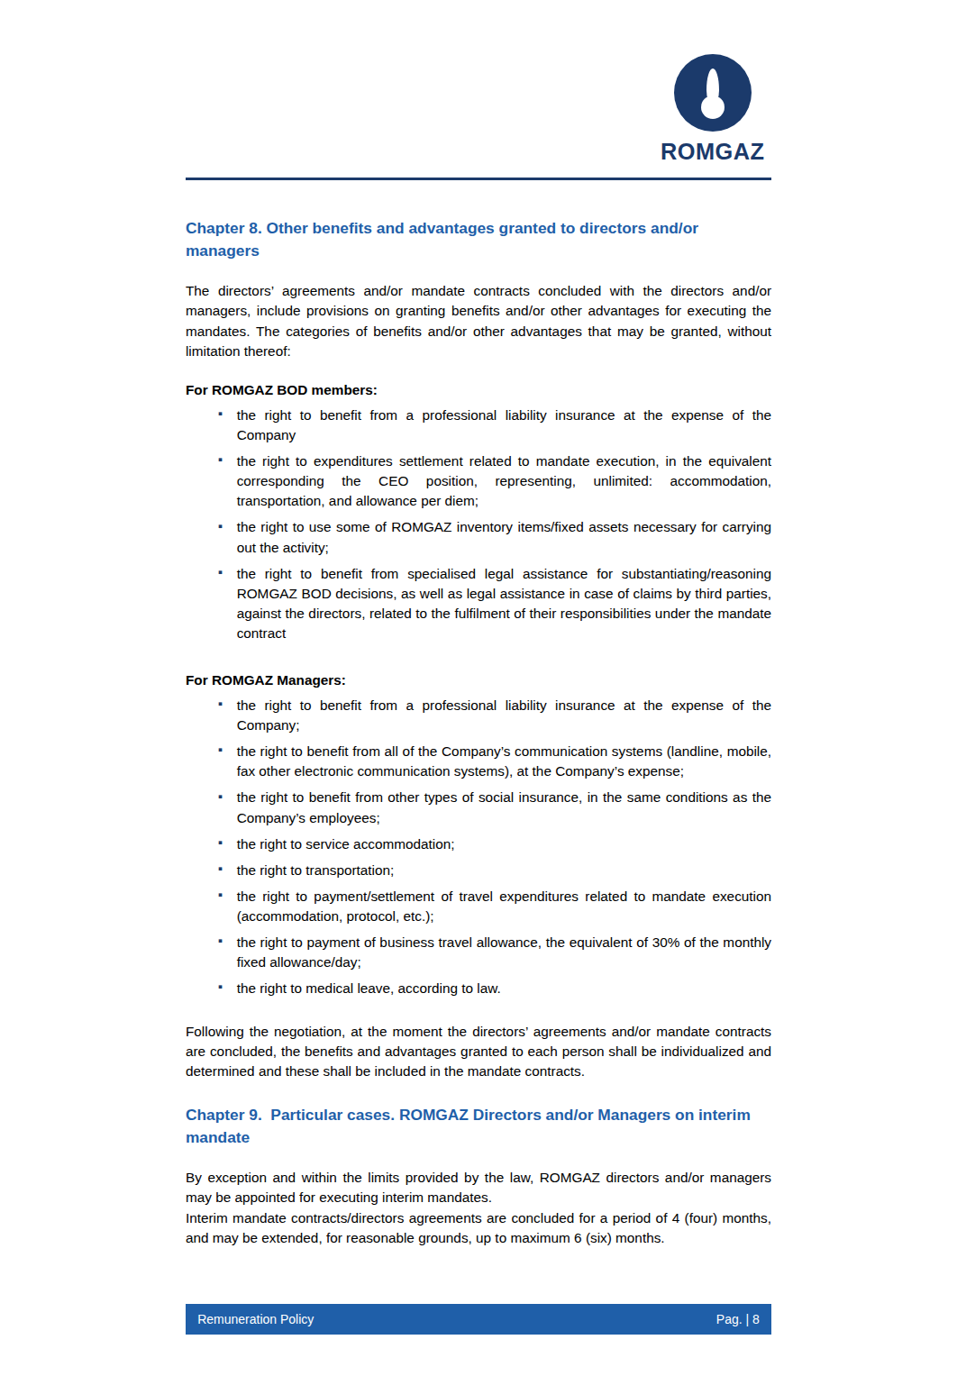ROMGAZ
Chapter 8. Other benefits and advantages granted to directors and/or managers
The directors’ agreements and/or mandate contracts concluded with the directors and/or managers, include provisions on granting benefits and/or other advantages for executing the mandates. The categories of benefits and/or other advantages that may be granted, without limitation thereof:
For ROMGAZ BOD members:
the right to benefit from a professional liability insurance at the expense of the Company
the right to expenditures settlement related to mandate execution, in the equivalent corresponding the CEO position, representing, unlimited: accommodation, transportation, and allowance per diem;
the right to use some of ROMGAZ inventory items/fixed assets necessary for carrying out the activity;
the right to benefit from specialised legal assistance for substantiating/reasoning ROMGAZ BOD decisions, as well as legal assistance in case of claims by third parties, against the directors, related to the fulfilment of their responsibilities under the mandate contract
For ROMGAZ Managers:
the right to benefit from a professional liability insurance at the expense of the Company;
the right to benefit from all of the Company’s communication systems (landline, mobile, fax other electronic communication systems), at the Company’s expense;
the right to benefit from other types of social insurance, in the same conditions as the Company’s employees;
the right to service accommodation;
the right to transportation;
the right to payment/settlement of travel expenditures related to mandate execution (accommodation, protocol, etc.);
the right to payment of business travel allowance, the equivalent of 30% of the monthly fixed allowance/day;
the right to medical leave, according to law.
Following the negotiation, at the moment the directors’ agreements and/or mandate contracts are concluded, the benefits and advantages granted to each person shall be individualized and determined and these shall be included in the mandate contracts.
Chapter 9. Particular cases. ROMGAZ Directors and/or Managers on interim mandate
By exception and within the limits provided by the law, ROMGAZ directors and/or managers may be appointed for executing interim mandates.
Interim mandate contracts/directors agreements are concluded for a period of 4 (four) months, and may be extended, for reasonable grounds, up to maximum 6 (six) months.
Remuneration Policy Pag. | 8